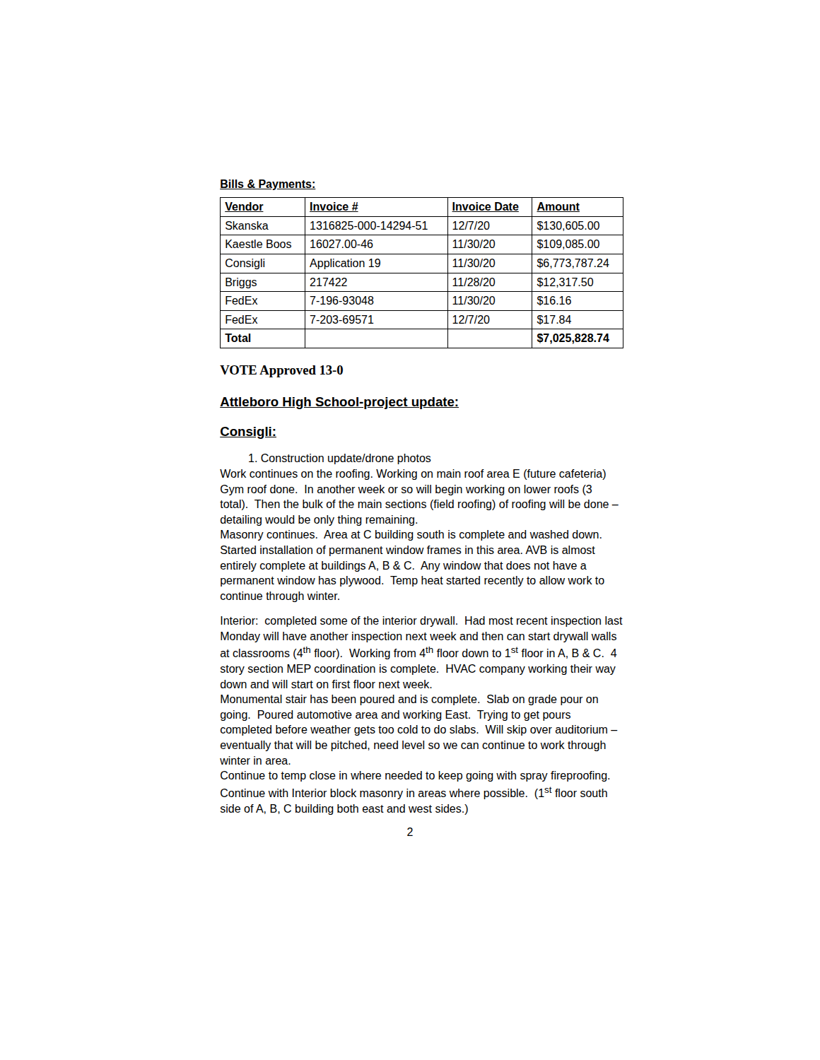Bills & Payments:
| Vendor | Invoice # | Invoice Date | Amount |
| --- | --- | --- | --- |
| Skanska | 1316825-000-14294-51 | 12/7/20 | $130,605.00 |
| Kaestle Boos | 16027.00-46 | 11/30/20 | $109,085.00 |
| Consigli | Application 19 | 11/30/20 | $6,773,787.24 |
| Briggs | 217422 | 11/28/20 | $12,317.50 |
| FedEx | 7-196-93048 | 11/30/20 | $16.16 |
| FedEx | 7-203-69571 | 12/7/20 | $17.84 |
| Total | | | $7,025,828.74 |
VOTE Approved 13-0
Attleboro High School-project update:
Consigli:
Construction update/drone photos
Work continues on the roofing. Working on main roof area E (future cafeteria) Gym roof done. In another week or so will begin working on lower roofs (3 total). Then the bulk of the main sections (field roofing) of roofing will be done – detailing would be only thing remaining.
Masonry continues. Area at C building south is complete and washed down. Started installation of permanent window frames in this area. AVB is almost entirely complete at buildings A, B & C. Any window that does not have a permanent window has plywood. Temp heat started recently to allow work to continue through winter.
Interior: completed some of the interior drywall. Had most recent inspection last Monday will have another inspection next week and then can start drywall walls at classrooms (4th floor). Working from 4th floor down to 1st floor in A, B & C. 4 story section MEP coordination is complete. HVAC company working their way down and will start on first floor next week.
Monumental stair has been poured and is complete. Slab on grade pour on going. Poured automotive area and working East. Trying to get pours completed before weather gets too cold to do slabs. Will skip over auditorium – eventually that will be pitched, need level so we can continue to work through winter in area.
Continue to temp close in where needed to keep going with spray fireproofing. Continue with Interior block masonry in areas where possible. (1st floor south side of A, B, C building both east and west sides.)
2